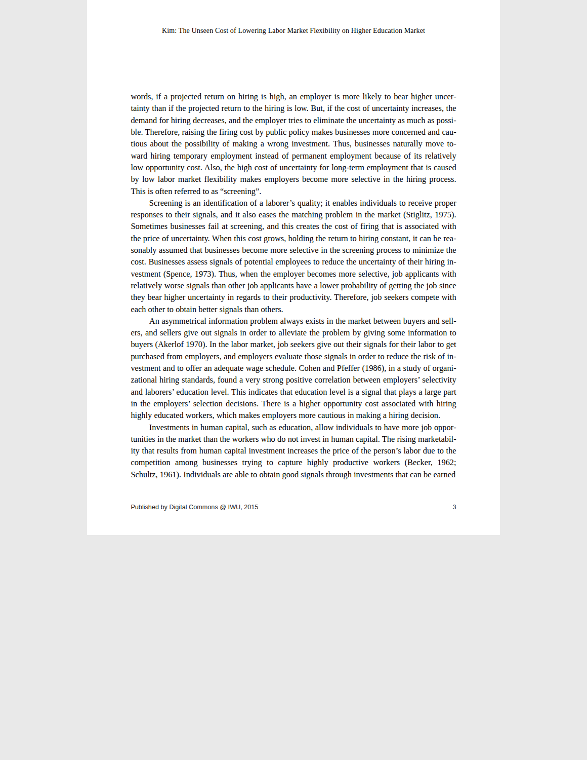Kim: The Unseen Cost of Lowering Labor Market Flexibility on Higher Education Market
words, if a projected return on hiring is high, an employer is more likely to bear higher uncertainty than if the projected return to the hiring is low. But, if the cost of uncertainty increases, the demand for hiring decreases, and the employer tries to eliminate the uncertainty as much as possible. Therefore, raising the firing cost by public policy makes businesses more concerned and cautious about the possibility of making a wrong investment. Thus, businesses naturally move toward hiring temporary employment instead of permanent employment because of its relatively low opportunity cost. Also, the high cost of uncertainty for long-term employment that is caused by low labor market flexibility makes employers become more selective in the hiring process. This is often referred to as “screening”.
Screening is an identification of a laborer’s quality; it enables individuals to receive proper responses to their signals, and it also eases the matching problem in the market (Stiglitz, 1975). Sometimes businesses fail at screening, and this creates the cost of firing that is associated with the price of uncertainty. When this cost grows, holding the return to hiring constant, it can be reasonably assumed that businesses become more selective in the screening process to minimize the cost. Businesses assess signals of potential employees to reduce the uncertainty of their hiring investment (Spence, 1973). Thus, when the employer becomes more selective, job applicants with relatively worse signals than other job applicants have a lower probability of getting the job since they bear higher uncertainty in regards to their productivity. Therefore, job seekers compete with each other to obtain better signals than others.
An asymmetrical information problem always exists in the market between buyers and sellers, and sellers give out signals in order to alleviate the problem by giving some information to buyers (Akerlof 1970). In the labor market, job seekers give out their signals for their labor to get purchased from employers, and employers evaluate those signals in order to reduce the risk of investment and to offer an adequate wage schedule. Cohen and Pfeffer (1986), in a study of organizational hiring standards, found a very strong positive correlation between employers’ selectivity and laborers’ education level. This indicates that education level is a signal that plays a large part in the employers’ selection decisions. There is a higher opportunity cost associated with hiring highly educated workers, which makes employers more cautious in making a hiring decision.
Investments in human capital, such as education, allow individuals to have more job opportunities in the market than the workers who do not invest in human capital. The rising marketability that results from human capital investment increases the price of the person’s labor due to the competition among businesses trying to capture highly productive workers (Becker, 1962; Schultz, 1961). Individuals are able to obtain good signals through investments that can be earned
Published by Digital Commons @ IWU, 2015
3